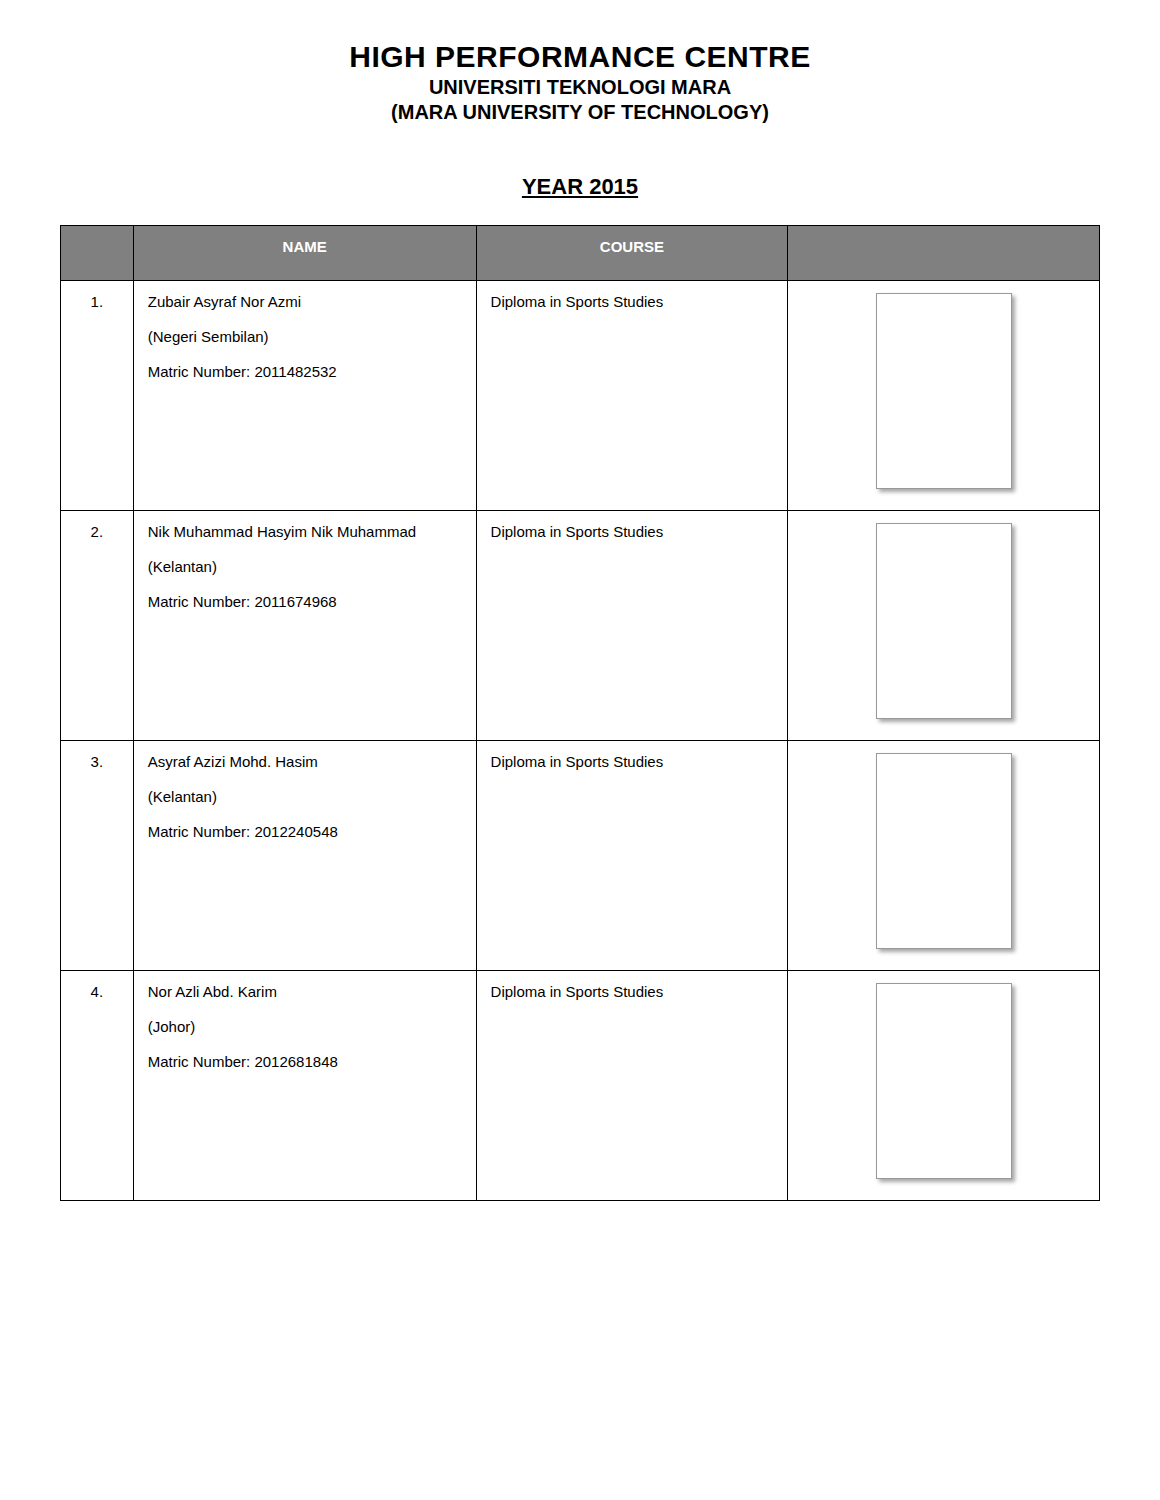HIGH PERFORMANCE CENTRE
UNIVERSITI TEKNOLOGI MARA
(MARA UNIVERSITY OF TECHNOLOGY)
YEAR 2015
| | NAME | COURSE | |
| --- | --- | --- | --- |
| 1. | Zubair Asyraf Nor Azmi (Negeri Sembilan) Matric Number: 2011482532 | Diploma in Sports Studies | |
| 2. | Nik Muhammad Hasyim Nik Muhammad (Kelantan) Matric Number: 2011674968 | Diploma in Sports Studies | |
| 3. | Asyraf Azizi Mohd. Hasim (Kelantan) Matric Number: 2012240548 | Diploma in Sports Studies | |
| 4. | Nor Azli Abd. Karim (Johor) Matric Number: 2012681848 | Diploma in Sports Studies | |